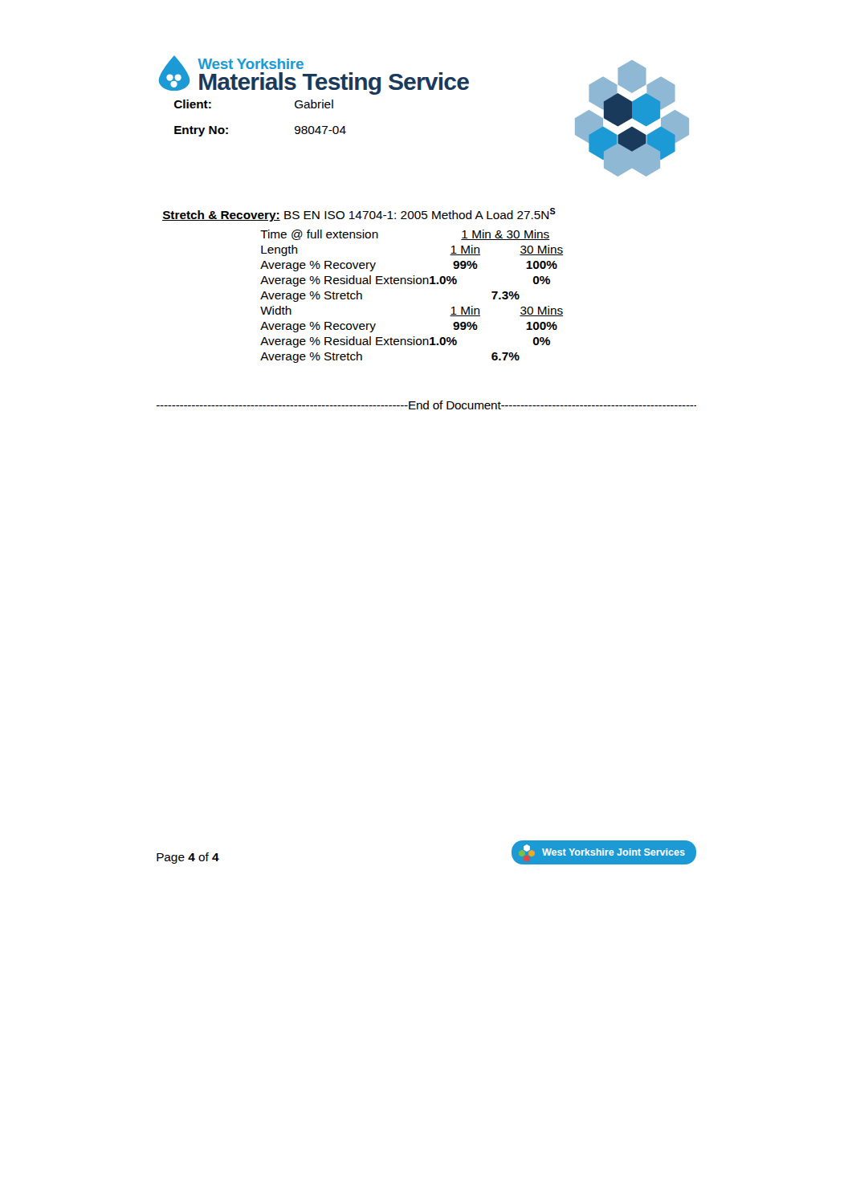West Yorkshire
Materials Testing Service
Client:
Gabriel
Entry No:
98047-04
Stretch & Recovery: BS EN ISO 14704-1: 2005 Method A Load 27.5NS
| Time @ full extension | 1 Min & 30 Mins |
| Length | 1 Min | 30 Mins |
| Average % Recovery | 99% | 100% |
| Average % Residual Extension | 1.0% | 0% |
| Average % Stretch | 7.3% |
| Width | 1 Min | 30 Mins |
| Average % Recovery | 99% | 100% |
| Average % Residual Extension | 1.0% | 0% |
| Average % Stretch | 6.7% |
----------------------------------------------------------------End of Document-----------------------------------------------------------
Page 4 of 4
West Yorkshire Joint Services